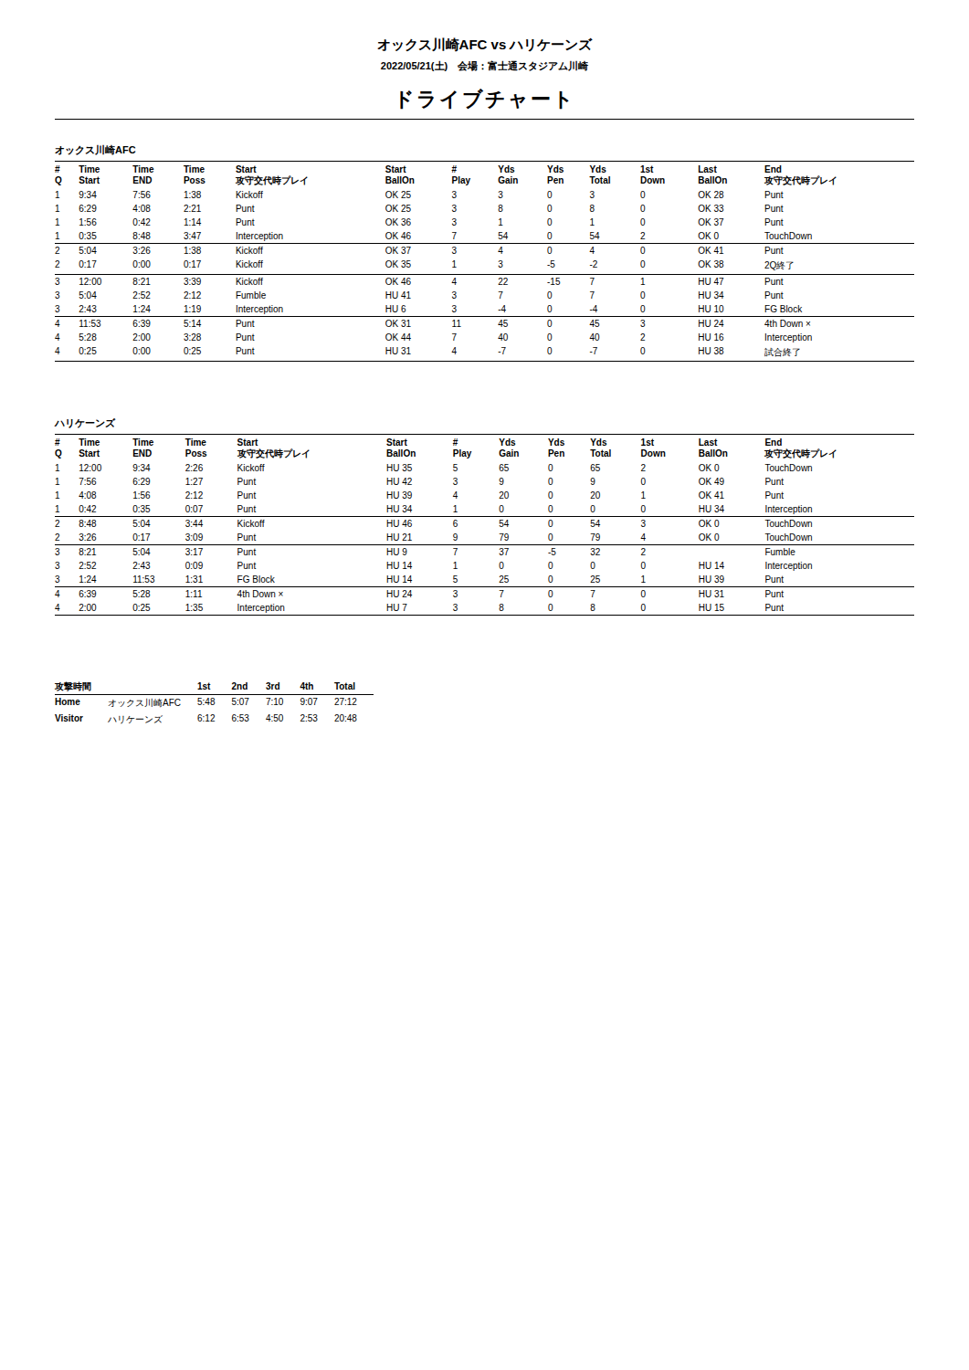オックス川崎AFC vs ハリケーンズ
2022/05/21(土)　会場：富士通スタジアム川崎
ドライブチャート
オックス川崎AFC
| # Q | Time Start | Time END | Time Poss | Start 攻守交代時プレイ | Start BallOn | # Play | Yds Gain | Yds Pen | Yds Total | 1st Down | Last BallOn | End 攻守交代時プレイ |
| --- | --- | --- | --- | --- | --- | --- | --- | --- | --- | --- | --- | --- |
| 1 | 9:34 | 7:56 | 1:38 | Kickoff | OK 25 | 3 | 3 | 0 | 3 | 0 | OK 28 | Punt |
| 1 | 6:29 | 4:08 | 2:21 | Punt | OK 25 | 3 | 8 | 0 | 8 | 0 | OK 33 | Punt |
| 1 | 1:56 | 0:42 | 1:14 | Punt | OK 36 | 3 | 1 | 0 | 1 | 0 | OK 37 | Punt |
| 1 | 0:35 | 8:48 | 3:47 | Interception | OK 46 | 7 | 54 | 0 | 54 | 2 | OK 0 | TouchDown |
| 2 | 5:04 | 3:26 | 1:38 | Kickoff | OK 37 | 3 | 4 | 0 | 4 | 0 | OK 41 | Punt |
| 2 | 0:17 | 0:00 | 0:17 | Kickoff | OK 35 | 1 | 3 | -5 | -2 | 0 | OK 38 | 2Q終了 |
| 3 | 12:00 | 8:21 | 3:39 | Kickoff | OK 46 | 4 | 22 | -15 | 7 | 1 | HU 47 | Punt |
| 3 | 5:04 | 2:52 | 2:12 | Fumble | HU 41 | 3 | 7 | 0 | 7 | 0 | HU 34 | Punt |
| 3 | 2:43 | 1:24 | 1:19 | Interception | HU 6 | 3 | -4 | 0 | -4 | 0 | HU 10 | FG Block |
| 4 | 11:53 | 6:39 | 5:14 | Punt | OK 31 | 11 | 45 | 0 | 45 | 3 | HU 24 | 4th Down × |
| 4 | 5:28 | 2:00 | 3:28 | Punt | OK 44 | 7 | 40 | 0 | 40 | 2 | HU 16 | Interception |
| 4 | 0:25 | 0:00 | 0:25 | Punt | HU 31 | 4 | -7 | 0 | -7 | 0 | HU 38 | 試合終了 |
ハリケーンズ
| # Q | Time Start | Time END | Time Poss | Start 攻守交代時プレイ | Start BallOn | # Play | Yds Gain | Yds Pen | Yds Total | 1st Down | Last BallOn | End 攻守交代時プレイ |
| --- | --- | --- | --- | --- | --- | --- | --- | --- | --- | --- | --- | --- |
| 1 | 12:00 | 9:34 | 2:26 | Kickoff | HU 35 | 5 | 65 | 0 | 65 | 2 | OK 0 | TouchDown |
| 1 | 7:56 | 6:29 | 1:27 | Punt | HU 42 | 3 | 9 | 0 | 9 | 0 | OK 49 | Punt |
| 1 | 4:08 | 1:56 | 2:12 | Punt | HU 39 | 4 | 20 | 0 | 20 | 1 | OK 41 | Punt |
| 1 | 0:42 | 0:35 | 0:07 | Punt | HU 34 | 1 | 0 | 0 | 0 | 0 | HU 34 | Interception |
| 2 | 8:48 | 5:04 | 3:44 | Kickoff | HU 46 | 6 | 54 | 0 | 54 | 3 | OK 0 | TouchDown |
| 2 | 3:26 | 0:17 | 3:09 | Punt | HU 21 | 9 | 79 | 0 | 79 | 4 | OK 0 | TouchDown |
| 3 | 8:21 | 5:04 | 3:17 | Punt | HU 9 | 7 | 37 | -5 | 32 | 2 | | Fumble |
| 3 | 2:52 | 2:43 | 0:09 | Punt | HU 14 | 1 | 0 | 0 | 0 | 0 | HU 14 | Interception |
| 3 | 1:24 | 11:53 | 1:31 | FG Block | HU 14 | 5 | 25 | 0 | 25 | 1 | HU 39 | Punt |
| 4 | 6:39 | 5:28 | 1:11 | 4th Down × | HU 24 | 3 | 7 | 0 | 7 | 0 | HU 31 | Punt |
| 4 | 2:00 | 0:25 | 1:35 | Interception | HU 7 | 3 | 8 | 0 | 8 | 0 | HU 15 | Punt |
| 攻撃時間 | | 1st | 2nd | 3rd | 4th | Total |
| --- | --- | --- | --- | --- | --- | --- |
| Home | オックス川崎AFC | 5:48 | 5:07 | 7:10 | 9:07 | 27:12 |
| Visitor | ハリケーンズ | 6:12 | 6:53 | 4:50 | 2:53 | 20:48 |